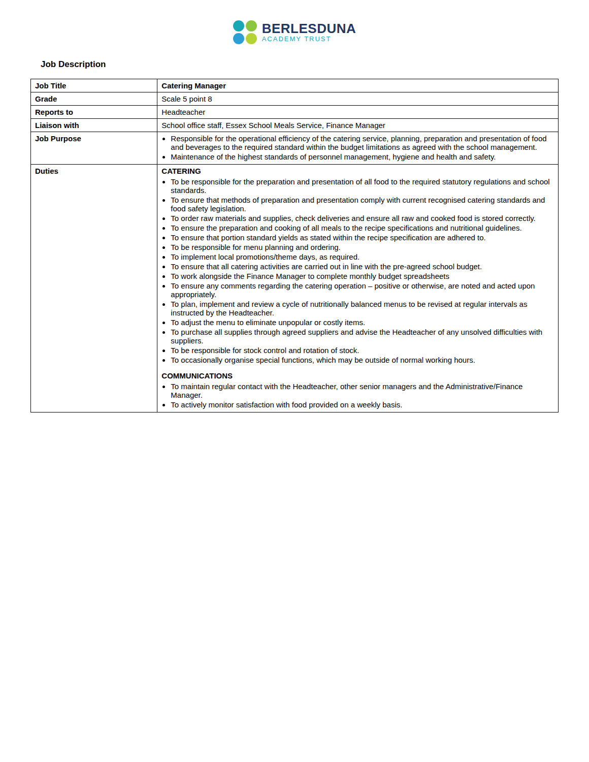BERLESDUNA
ACADEMY TRUST
Job Description
| Job Title | Catering Manager |
| Grade | Scale 5 point 8 |
| Reports to | Headteacher |
| Liaison with | School office staff, Essex School Meals Service, Finance Manager |
| Job Purpose | Responsible for the operational efficiency of the catering service, planning, preparation and presentation of food and beverages to the required standard within the budget limitations as agreed with the school management. Maintenance of the highest standards of personnel management, hygiene and health and safety. |
| Duties | CATERING To be responsible for the preparation and presentation of all food to the required statutory regulations and school standards. To ensure that methods of preparation and presentation comply with current recognised catering standards and food safety legislation. To order raw materials and supplies, check deliveries and ensure all raw and cooked food is stored correctly. To ensure the preparation and cooking of all meals to the recipe specifications and nutritional guidelines. To ensure that portion standard yields as stated within the recipe specification are adhered to. To be responsible for menu planning and ordering. To implement local promotions/theme days, as required. To ensure that all catering activities are carried out in line with the pre-agreed school budget. To work alongside the Finance Manager to complete monthly budget spreadsheets To ensure any comments regarding the catering operation – positive or otherwise, are noted and acted upon appropriately. To plan, implement and review a cycle of nutritionally balanced menus to be revised at regular intervals as instructed by the Headteacher. To adjust the menu to eliminate unpopular or costly items. To purchase all supplies through agreed suppliers and advise the Headteacher of any unsolved difficulties with suppliers. To be responsible for stock control and rotation of stock. To occasionally organise special functions, which may be outside of normal working hours. COMMUNICATIONS To maintain regular contact with the Headteacher, other senior managers and the Administrative/Finance Manager. To actively monitor satisfaction with food provided on a weekly basis. |